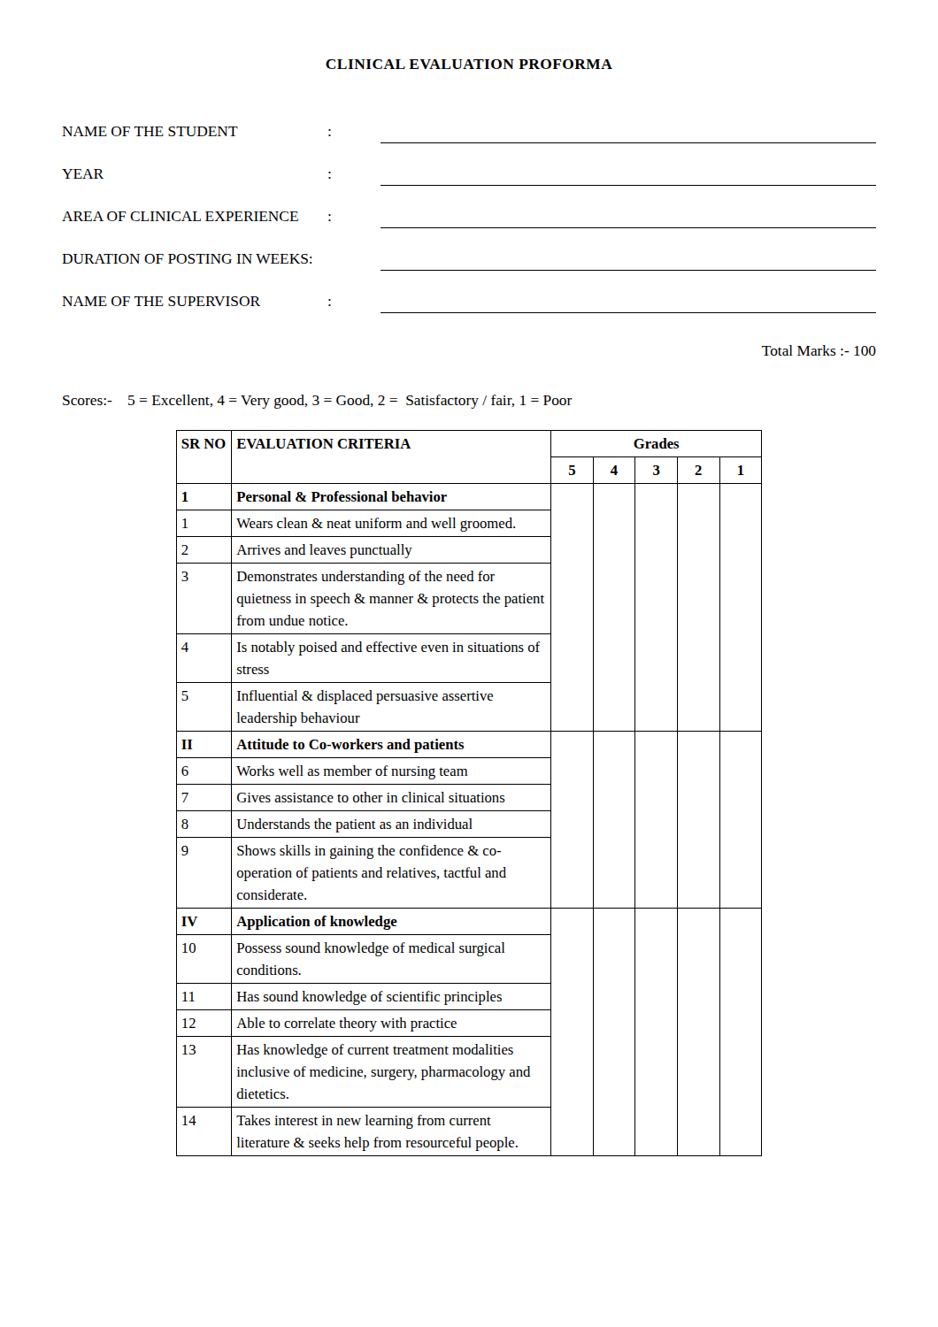CLINICAL EVALUATION PROFORMA
Name of the Student :
Year :
Area of Clinical Experience :
Duration of Posting in Weeks:
Name of the Supervisor :
Total Marks :- 100
Scores:- 5 = Excellent, 4 = Very good, 3 = Good, 2 = Satisfactory / fair, 1 = Poor
| SR NO | EVALUATION CRITERIA | Grades |
| --- | --- | --- |
| 5 | 4 | 3 | 2 | 1 |
| 1 | Personal & Professional behavior | | | | | |
| 1 | Wears clean & neat uniform and well groomed. |
| 2 | Arrives and leaves punctually |
| 3 | Demonstrates understanding of the need for quietness in speech & manner & protects the patient from undue notice. |
| 4 | Is notably poised and effective even in situations of stress |
| 5 | Influential & displaced persuasive assertive leadership behaviour |
| II | Attitude to Co-workers and patients | | | | | |
| 6 | Works well as member of nursing team |
| 7 | Gives assistance to other in clinical situations |
| 8 | Understands the patient as an individual |
| 9 | Shows skills in gaining the confidence & co-operation of patients and relatives, tactful and considerate. |
| IV | Application of knowledge | | | | | |
| 10 | Possess sound knowledge of medical surgical conditions. |
| 11 | Has sound knowledge of scientific principles |
| 12 | Able to correlate theory with practice |
| 13 | Has knowledge of current treatment modalities inclusive of medicine, surgery, pharmacology and dietetics. |
| 14 | Takes interest in new learning from current literature & seeks help from resourceful people. |